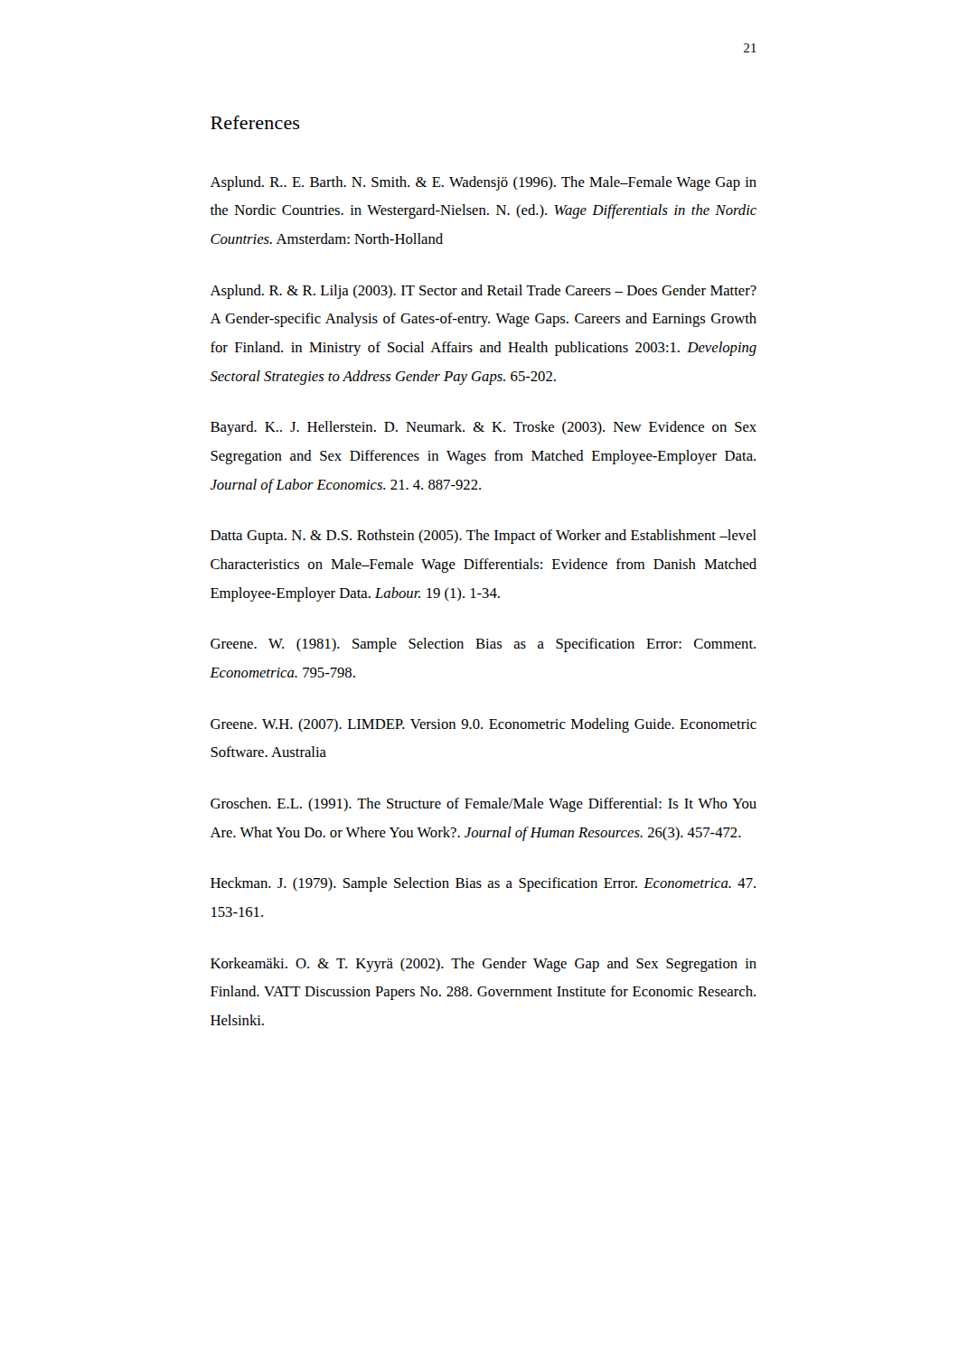21
References
Asplund. R.. E. Barth. N. Smith. & E. Wadensjö (1996). The Male–Female Wage Gap in the Nordic Countries. in Westergard-Nielsen. N. (ed.). Wage Differentials in the Nordic Countries. Amsterdam: North-Holland
Asplund. R. & R. Lilja (2003). IT Sector and Retail Trade Careers – Does Gender Matter? A Gender-specific Analysis of Gates-of-entry. Wage Gaps. Careers and Earnings Growth for Finland. in Ministry of Social Affairs and Health publications 2003:1. Developing Sectoral Strategies to Address Gender Pay Gaps. 65-202.
Bayard. K.. J. Hellerstein. D. Neumark. & K. Troske (2003). New Evidence on Sex Segregation and Sex Differences in Wages from Matched Employee-Employer Data. Journal of Labor Economics. 21. 4. 887-922.
Datta Gupta. N. & D.S. Rothstein (2005). The Impact of Worker and Establishment –level Characteristics on Male–Female Wage Differentials: Evidence from Danish Matched Employee-Employer Data. Labour. 19 (1). 1-34.
Greene. W. (1981). Sample Selection Bias as a Specification Error: Comment. Econometrica. 795-798.
Greene. W.H. (2007). LIMDEP. Version 9.0. Econometric Modeling Guide. Econometric Software. Australia
Groschen. E.L. (1991). The Structure of Female/Male Wage Differential: Is It Who You Are. What You Do. or Where You Work?. Journal of Human Resources. 26(3). 457-472.
Heckman. J. (1979). Sample Selection Bias as a Specification Error. Econometrica. 47. 153-161.
Korkeamäki. O. & T. Kyyrä (2002). The Gender Wage Gap and Sex Segregation in Finland. VATT Discussion Papers No. 288. Government Institute for Economic Research. Helsinki.